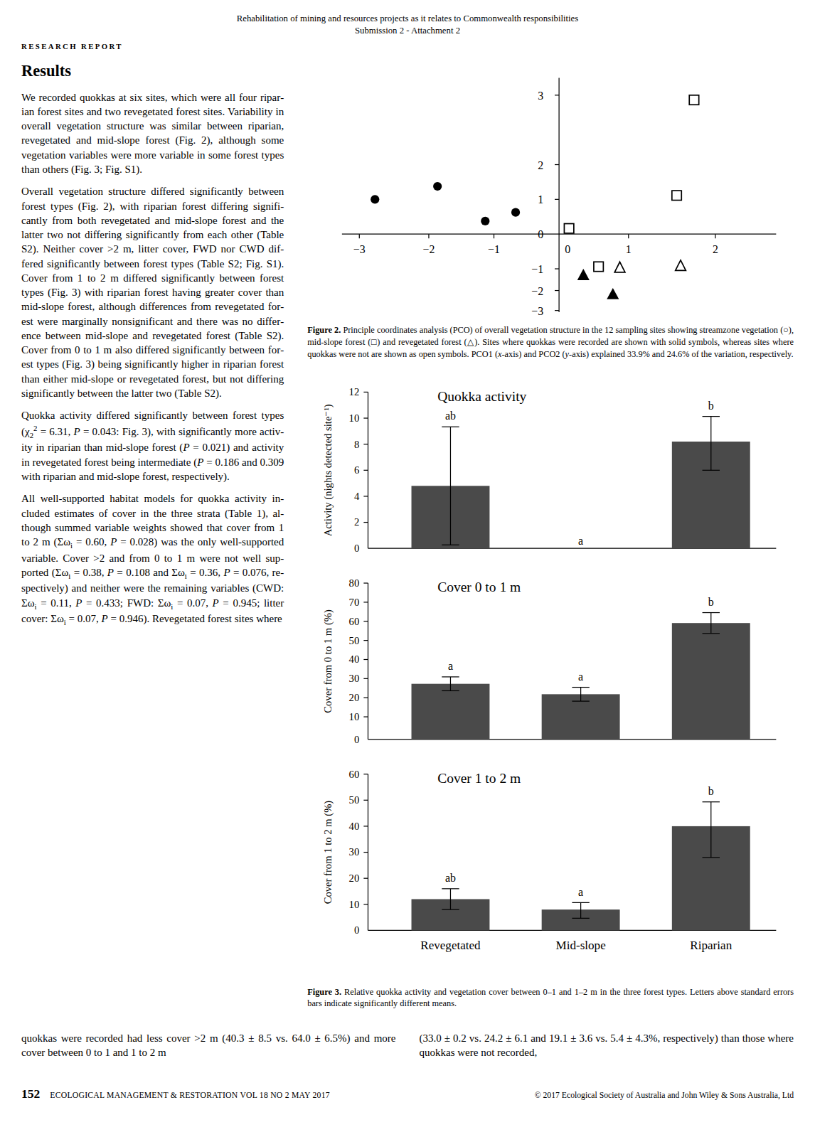Rehabilitation of mining and resources projects as it relates to Commonwealth responsibilities Submission 2 - Attachment 2
RESEARCH REPORT
Results
We recorded quokkas at six sites, which were all four riparian forest sites and two revegetated forest sites. Variability in overall vegetation structure was similar between riparian, revegetated and mid-slope forest (Fig. 2), although some vegetation variables were more variable in some forest types than others (Fig. 3; Fig. S1).
Overall vegetation structure differed significantly between forest types (Fig. 2), with riparian forest differing significantly from both revegetated and mid-slope forest and the latter two not differing significantly from each other (Table S2). Neither cover >2 m, litter cover, FWD nor CWD differed significantly between forest types (Table S2; Fig. S1). Cover from 1 to 2 m differed significantly between forest types (Fig. 3) with riparian forest having greater cover than mid-slope forest, although differences from revegetated forest were marginally nonsignificant and there was no difference between mid-slope and revegetated forest (Table S2). Cover from 0 to 1 m also differed significantly between forest types (Fig. 3) being significantly higher in riparian forest than either mid-slope or revegetated forest, but not differing significantly between the latter two (Table S2).
Quokka activity differed significantly between forest types (χ22 = 6.31, P = 0.043: Fig. 3), with significantly more activity in riparian than mid-slope forest (P = 0.021) and activity in revegetated forest being intermediate (P = 0.186 and 0.309 with riparian and mid-slope forest, respectively).
All well-supported habitat models for quokka activity included estimates of cover in the three strata (Table 1), although summed variable weights showed that cover from 1 to 2 m (Σωi = 0.60, P = 0.028) was the only well-supported variable. Cover >2 and from 0 to 1 m were not well supported (Σωi = 0.38, P = 0.108 and Σωi = 0.36, P = 0.076, respectively) and neither were the remaining variables (CWD: Σωi = 0.11, P = 0.433; FWD: Σωi = 0.07, P = 0.945; litter cover: Σωi = 0.07, P = 0.946). Revegetated forest sites where
3 2 1 0 −1 −2 −3 −3 −2 −1 0 1 2
Figure 2. Principle coordinates analysis (PCO) of overall vegetation structure in the 12 sampling sites showing streamzone vegetation (○), mid-slope forest (□) and revegetated forest (△). Sites where quokkas were recorded are shown with solid symbols, whereas sites where quokkas were not are shown as open symbols. PCO1 (x-axis) and PCO2 (y-axis) explained 33.9% and 24.6% of the variation, respectively.
Quokka activity 12 10 8 6 4 2 0 Activity (nights detected site⁻¹) ab a b Cover 0 to 1 m 80 70 60 50 40 30 20 10 0 Cover from 0 to 1 m (%) a a b Cover 1 to 2 m 60 50 40 30 20 10 0 Cover from 1 to 2 m (%) ab a b Revegetated Mid-slope Riparian
Figure 3. Relative quokka activity and vegetation cover between 0–1 and 1–2 m in the three forest types. Letters above standard errors bars indicate significantly different means.
quokkas were recorded had less cover >2 m (40.3 ± 8.5 vs. 64.0 ± 6.5%) and more cover between 0 to 1 and 1 to 2 m
(33.0 ± 0.2 vs. 24.2 ± 6.1 and 19.1 ± 3.6 vs. 5.4 ± 4.3%, respectively) than those where quokkas were not recorded,
152 ECOLOGICAL MANAGEMENT & RESTORATION VOL 18 NO 2 MAY 2017
© 2017 Ecological Society of Australia and John Wiley & Sons Australia, Ltd